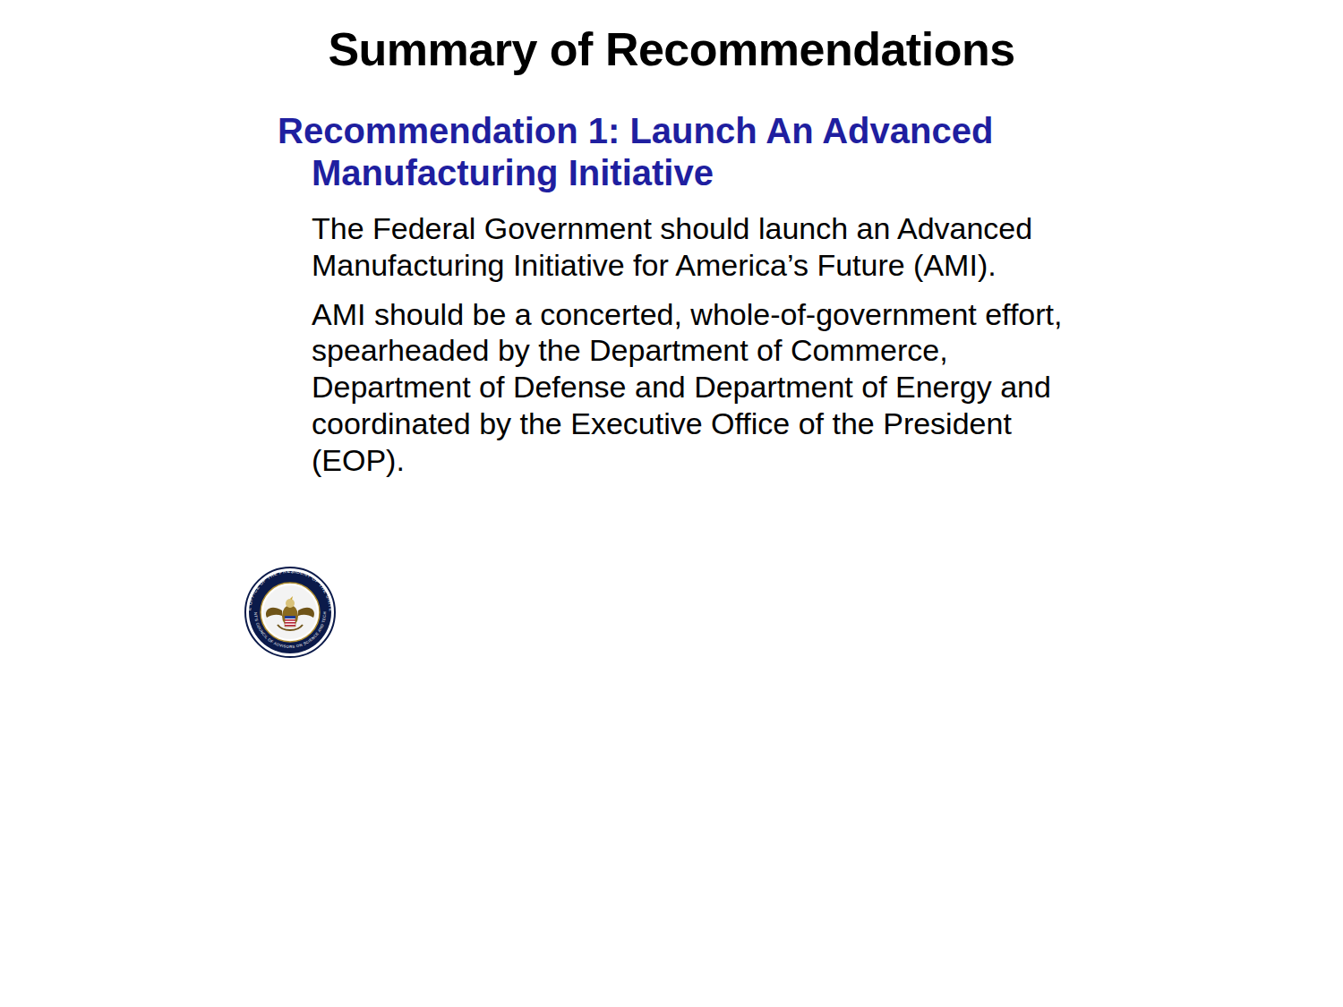Summary of Recommendations
Recommendation 1: Launch An AdvancedManufacturing Initiative
The Federal Government should launch an Advanced Manufacturing Initiative for America’s Future (AMI).
AMI should be a concerted, whole-of-government effort, spearheaded by the Department of Commerce, Department of Defense and Department of Energy and coordinated by the Executive Office of the President (EOP).
EXECUTIVE OFFICE OF THE PRESIDENT OF THE UNITED STATES PRESIDENT'S COUNCIL OF ADVISORS ON SCIENCE AND TECHNOLOGY